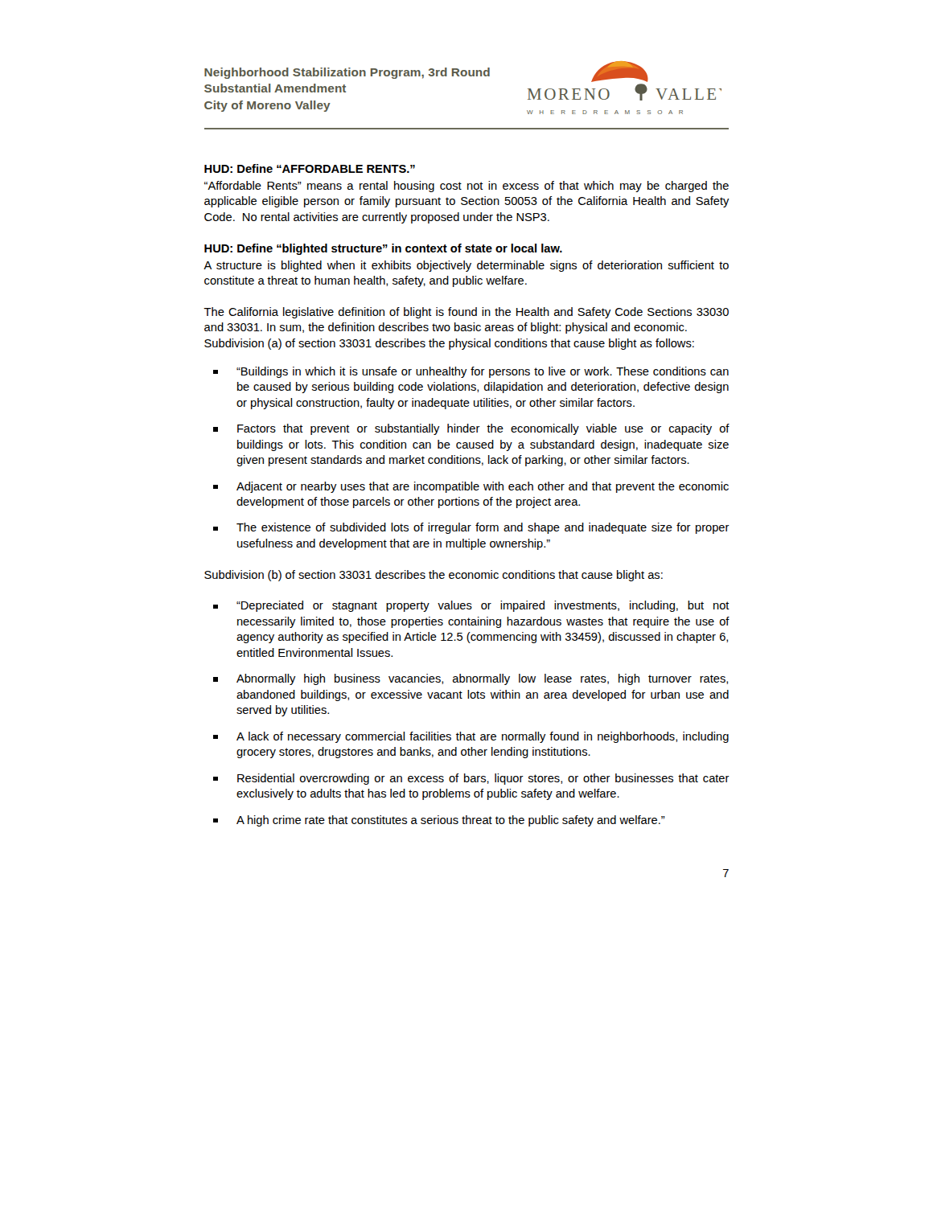Neighborhood Stabilization Program, 3rd Round
Substantial Amendment
City of Moreno Valley
MORENO VALLEY W H E R E D R E A M S S O A R
HUD: Define “AFFORDABLE RENTS.”
“Affordable Rents” means a rental housing cost not in excess of that which may be charged the applicable eligible person or family pursuant to Section 50053 of the California Health and Safety Code. No rental activities are currently proposed under the NSP3.
HUD: Define “blighted structure” in context of state or local law.
A structure is blighted when it exhibits objectively determinable signs of deterioration sufficient to constitute a threat to human health, safety, and public welfare.
The California legislative definition of blight is found in the Health and Safety Code Sections 33030 and 33031. In sum, the definition describes two basic areas of blight: physical and economic.
Subdivision (a) of section 33031 describes the physical conditions that cause blight as follows:
“Buildings in which it is unsafe or unhealthy for persons to live or work. These conditions can be caused by serious building code violations, dilapidation and deterioration, defective design or physical construction, faulty or inadequate utilities, or other similar factors.
Factors that prevent or substantially hinder the economically viable use or capacity of buildings or lots. This condition can be caused by a substandard design, inadequate size given present standards and market conditions, lack of parking, or other similar factors.
Adjacent or nearby uses that are incompatible with each other and that prevent the economic development of those parcels or other portions of the project area.
The existence of subdivided lots of irregular form and shape and inadequate size for proper usefulness and development that are in multiple ownership.”
Subdivision (b) of section 33031 describes the economic conditions that cause blight as:
“Depreciated or stagnant property values or impaired investments, including, but not necessarily limited to, those properties containing hazardous wastes that require the use of agency authority as specified in Article 12.5 (commencing with 33459), discussed in chapter 6, entitled Environmental Issues.
Abnormally high business vacancies, abnormally low lease rates, high turnover rates, abandoned buildings, or excessive vacant lots within an area developed for urban use and served by utilities.
A lack of necessary commercial facilities that are normally found in neighborhoods, including grocery stores, drugstores and banks, and other lending institutions.
Residential overcrowding or an excess of bars, liquor stores, or other businesses that cater exclusively to adults that has led to problems of public safety and welfare.
A high crime rate that constitutes a serious threat to the public safety and welfare.”
7